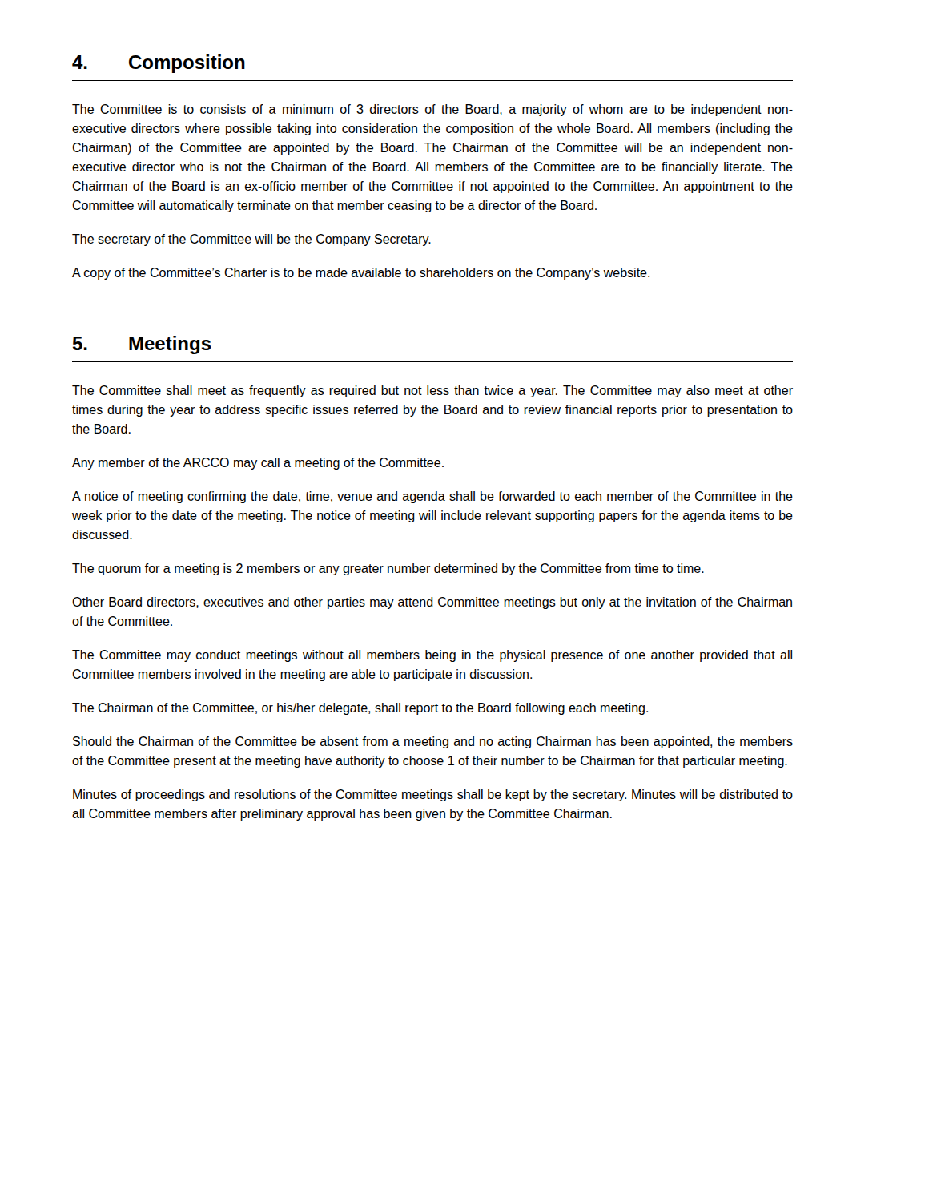4. Composition
The Committee is to consists of a minimum of 3 directors of the Board, a majority of whom are to be independent non-executive directors where possible taking into consideration the composition of the whole Board. All members (including the Chairman) of the Committee are appointed by the Board. The Chairman of the Committee will be an independent non-executive director who is not the Chairman of the Board. All members of the Committee are to be financially literate. The Chairman of the Board is an ex-officio member of the Committee if not appointed to the Committee. An appointment to the Committee will automatically terminate on that member ceasing to be a director of the Board.
The secretary of the Committee will be the Company Secretary.
A copy of the Committee’s Charter is to be made available to shareholders on the Company’s website.
5. Meetings
The Committee shall meet as frequently as required but not less than twice a year. The Committee may also meet at other times during the year to address specific issues referred by the Board and to review financial reports prior to presentation to the Board.
Any member of the ARCCO may call a meeting of the Committee.
A notice of meeting confirming the date, time, venue and agenda shall be forwarded to each member of the Committee in the week prior to the date of the meeting. The notice of meeting will include relevant supporting papers for the agenda items to be discussed.
The quorum for a meeting is 2 members or any greater number determined by the Committee from time to time.
Other Board directors, executives and other parties may attend Committee meetings but only at the invitation of the Chairman of the Committee.
The Committee may conduct meetings without all members being in the physical presence of one another provided that all Committee members involved in the meeting are able to participate in discussion.
The Chairman of the Committee, or his/her delegate, shall report to the Board following each meeting.
Should the Chairman of the Committee be absent from a meeting and no acting Chairman has been appointed, the members of the Committee present at the meeting have authority to choose 1 of their number to be Chairman for that particular meeting.
Minutes of proceedings and resolutions of the Committee meetings shall be kept by the secretary. Minutes will be distributed to all Committee members after preliminary approval has been given by the Committee Chairman.